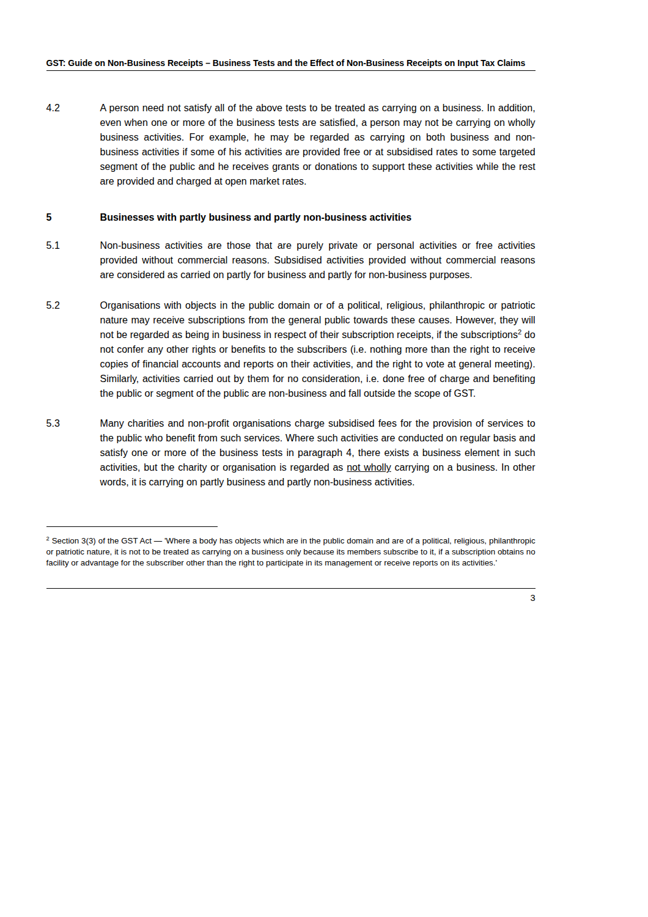GST: Guide on Non-Business Receipts – Business Tests and the Effect of Non-Business Receipts on Input Tax Claims
4.2
A person need not satisfy all of the above tests to be treated as carrying on a business. In addition, even when one or more of the business tests are satisfied, a person may not be carrying on wholly business activities. For example, he may be regarded as carrying on both business and non-business activities if some of his activities are provided free or at subsidised rates to some targeted segment of the public and he receives grants or donations to support these activities while the rest are provided and charged at open market rates.
5 Businesses with partly business and partly non-business activities
5.1
Non-business activities are those that are purely private or personal activities or free activities provided without commercial reasons. Subsidised activities provided without commercial reasons are considered as carried on partly for business and partly for non-business purposes.
5.2
Organisations with objects in the public domain or of a political, religious, philanthropic or patriotic nature may receive subscriptions from the general public towards these causes. However, they will not be regarded as being in business in respect of their subscription receipts, if the subscriptions2 do not confer any other rights or benefits to the subscribers (i.e. nothing more than the right to receive copies of financial accounts and reports on their activities, and the right to vote at general meeting). Similarly, activities carried out by them for no consideration, i.e. done free of charge and benefiting the public or segment of the public are non-business and fall outside the scope of GST.
5.3
Many charities and non-profit organisations charge subsidised fees for the provision of services to the public who benefit from such services. Where such activities are conducted on regular basis and satisfy one or more of the business tests in paragraph 4, there exists a business element in such activities, but the charity or organisation is regarded as not wholly carrying on a business. In other words, it is carrying on partly business and partly non-business activities.
2 Section 3(3) of the GST Act — 'Where a body has objects which are in the public domain and are of a political, religious, philanthropic or patriotic nature, it is not to be treated as carrying on a business only because its members subscribe to it, if a subscription obtains no facility or advantage for the subscriber other than the right to participate in its management or receive reports on its activities.'
3